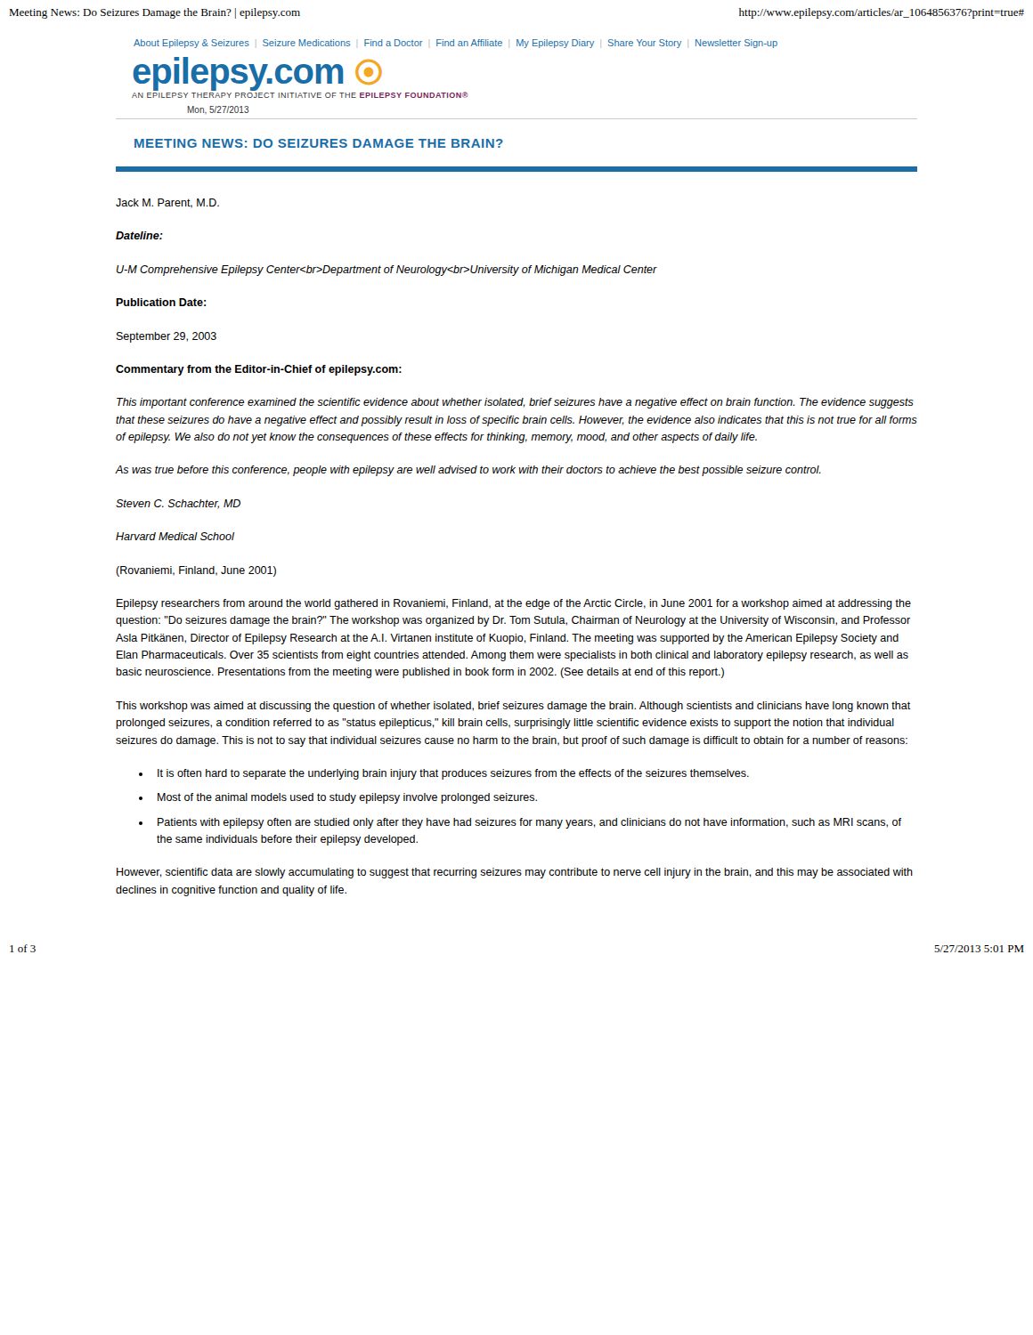Meeting News: Do Seizures Damage the Brain? | epilepsy.com
http://www.epilepsy.com/articles/ar_1064856376?print=true#
About Epilepsy & Seizures|Seizure Medications|Find a Doctor|Find an Affiliate|My Epilepsy Diary|Share Your Story|Newsletter Sign-up
epilepsy.com ⦿
AN EPILEPSY THERAPY PROJECT INITIATIVE OF THE EPILEPSY FOUNDATION®
Mon, 5/27/2013
MEETING NEWS: DO SEIZURES DAMAGE THE BRAIN?
Jack M. Parent, M.D.
Dateline:
U-M Comprehensive Epilepsy Center<br>Department of Neurology<br>University of Michigan Medical Center
Publication Date:
September 29, 2003
Commentary from the Editor-in-Chief of epilepsy.com:
This important conference examined the scientific evidence about whether isolated, brief seizures have a negative effect on brain function. The evidence suggests that these seizures do have a negative effect and possibly result in loss of specific brain cells. However, the evidence also indicates that this is not true for all forms of epilepsy. We also do not yet know the consequences of these effects for thinking, memory, mood, and other aspects of daily life.
As was true before this conference, people with epilepsy are well advised to work with their doctors to achieve the best possible seizure control.
Steven C. Schachter, MD
Harvard Medical School
(Rovaniemi, Finland, June 2001)
Epilepsy researchers from around the world gathered in Rovaniemi, Finland, at the edge of the Arctic Circle, in June 2001 for a workshop aimed at addressing the question: "Do seizures damage the brain?" The workshop was organized by Dr. Tom Sutula, Chairman of Neurology at the University of Wisconsin, and Professor Asla Pitkänen, Director of Epilepsy Research at the A.I. Virtanen institute of Kuopio, Finland. The meeting was supported by the American Epilepsy Society and Elan Pharmaceuticals. Over 35 scientists from eight countries attended. Among them were specialists in both clinical and laboratory epilepsy research, as well as basic neuroscience. Presentations from the meeting were published in book form in 2002. (See details at end of this report.)
This workshop was aimed at discussing the question of whether isolated, brief seizures damage the brain. Although scientists and clinicians have long known that prolonged seizures, a condition referred to as "status epilepticus," kill brain cells, surprisingly little scientific evidence exists to support the notion that individual seizures do damage. This is not to say that individual seizures cause no harm to the brain, but proof of such damage is difficult to obtain for a number of reasons:
It is often hard to separate the underlying brain injury that produces seizures from the effects of the seizures themselves.
Most of the animal models used to study epilepsy involve prolonged seizures.
Patients with epilepsy often are studied only after they have had seizures for many years, and clinicians do not have information, such as MRI scans, of the same individuals before their epilepsy developed.
However, scientific data are slowly accumulating to suggest that recurring seizures may contribute to nerve cell injury in the brain, and this may be associated with declines in cognitive function and quality of life.
1 of 3
5/27/2013 5:01 PM